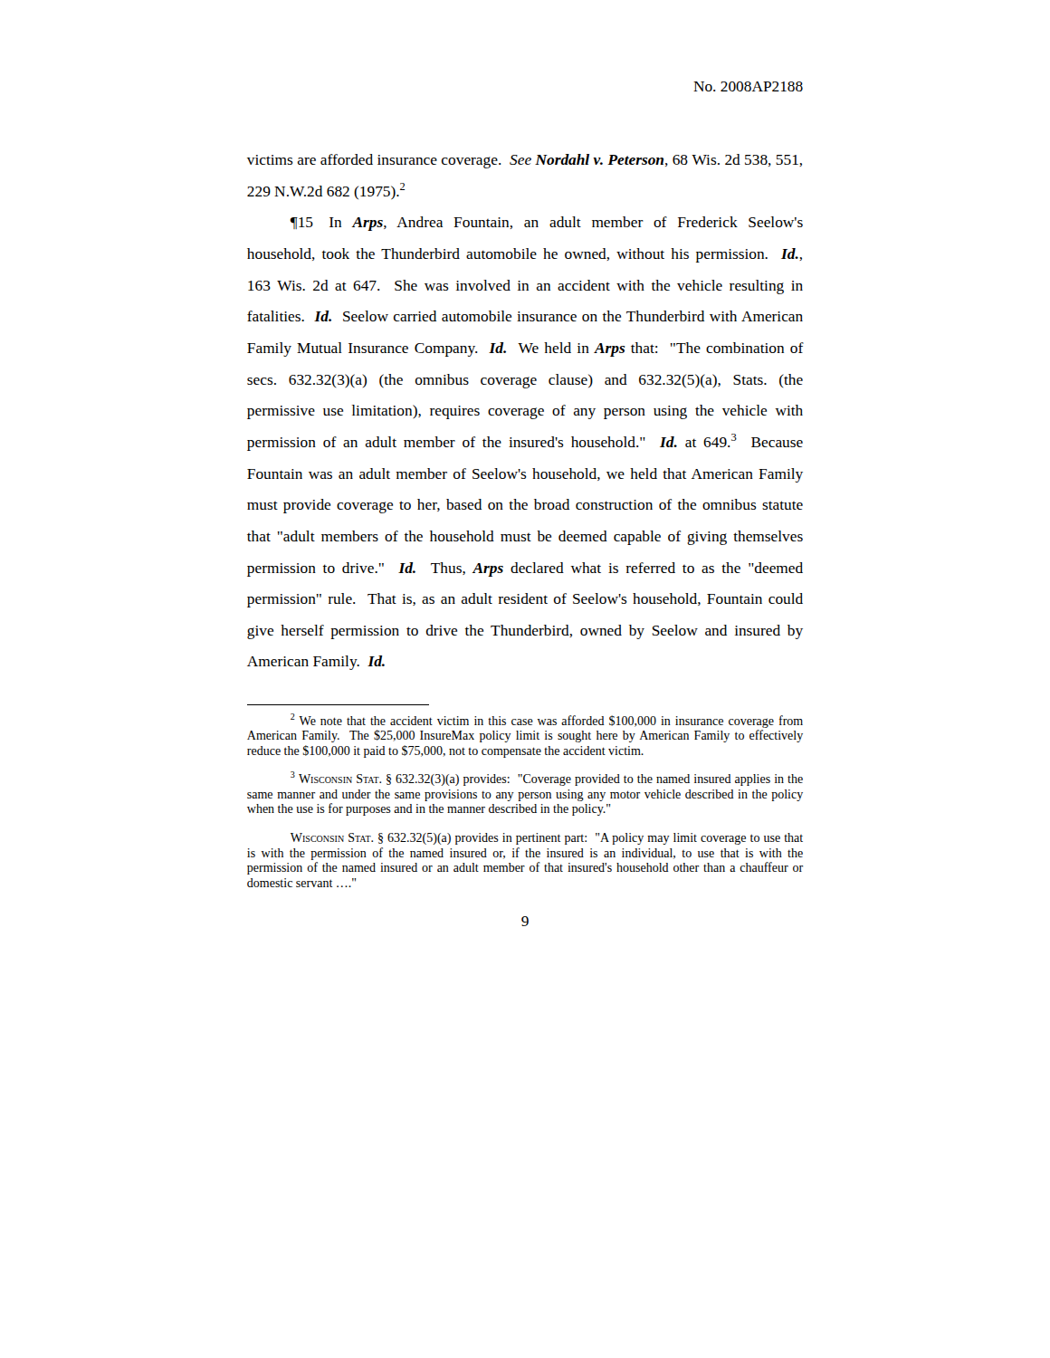No. 2008AP2188
victims are afforded insurance coverage. See Nordahl v. Peterson, 68 Wis. 2d 538, 551, 229 N.W.2d 682 (1975).2
¶15 In Arps, Andrea Fountain, an adult member of Frederick Seelow's household, took the Thunderbird automobile he owned, without his permission. Id., 163 Wis. 2d at 647. She was involved in an accident with the vehicle resulting in fatalities. Id. Seelow carried automobile insurance on the Thunderbird with American Family Mutual Insurance Company. Id. We held in Arps that: "The combination of secs. 632.32(3)(a) (the omnibus coverage clause) and 632.32(5)(a), Stats. (the permissive use limitation), requires coverage of any person using the vehicle with permission of an adult member of the insured's household." Id. at 649.3 Because Fountain was an adult member of Seelow's household, we held that American Family must provide coverage to her, based on the broad construction of the omnibus statute that "adult members of the household must be deemed capable of giving themselves permission to drive." Id. Thus, Arps declared what is referred to as the "deemed permission" rule. That is, as an adult resident of Seelow's household, Fountain could give herself permission to drive the Thunderbird, owned by Seelow and insured by American Family. Id.
2 We note that the accident victim in this case was afforded $100,000 in insurance coverage from American Family. The $25,000 InsureMax policy limit is sought here by American Family to effectively reduce the $100,000 it paid to $75,000, not to compensate the accident victim.
3 Wisconsin Stat. § 632.32(3)(a) provides: "Coverage provided to the named insured applies in the same manner and under the same provisions to any person using any motor vehicle described in the policy when the use is for purposes and in the manner described in the policy."
Wisconsin Stat. § 632.32(5)(a) provides in pertinent part: "A policy may limit coverage to use that is with the permission of the named insured or, if the insured is an individual, to use that is with the permission of the named insured or an adult member of that insured's household other than a chauffeur or domestic servant …."
9